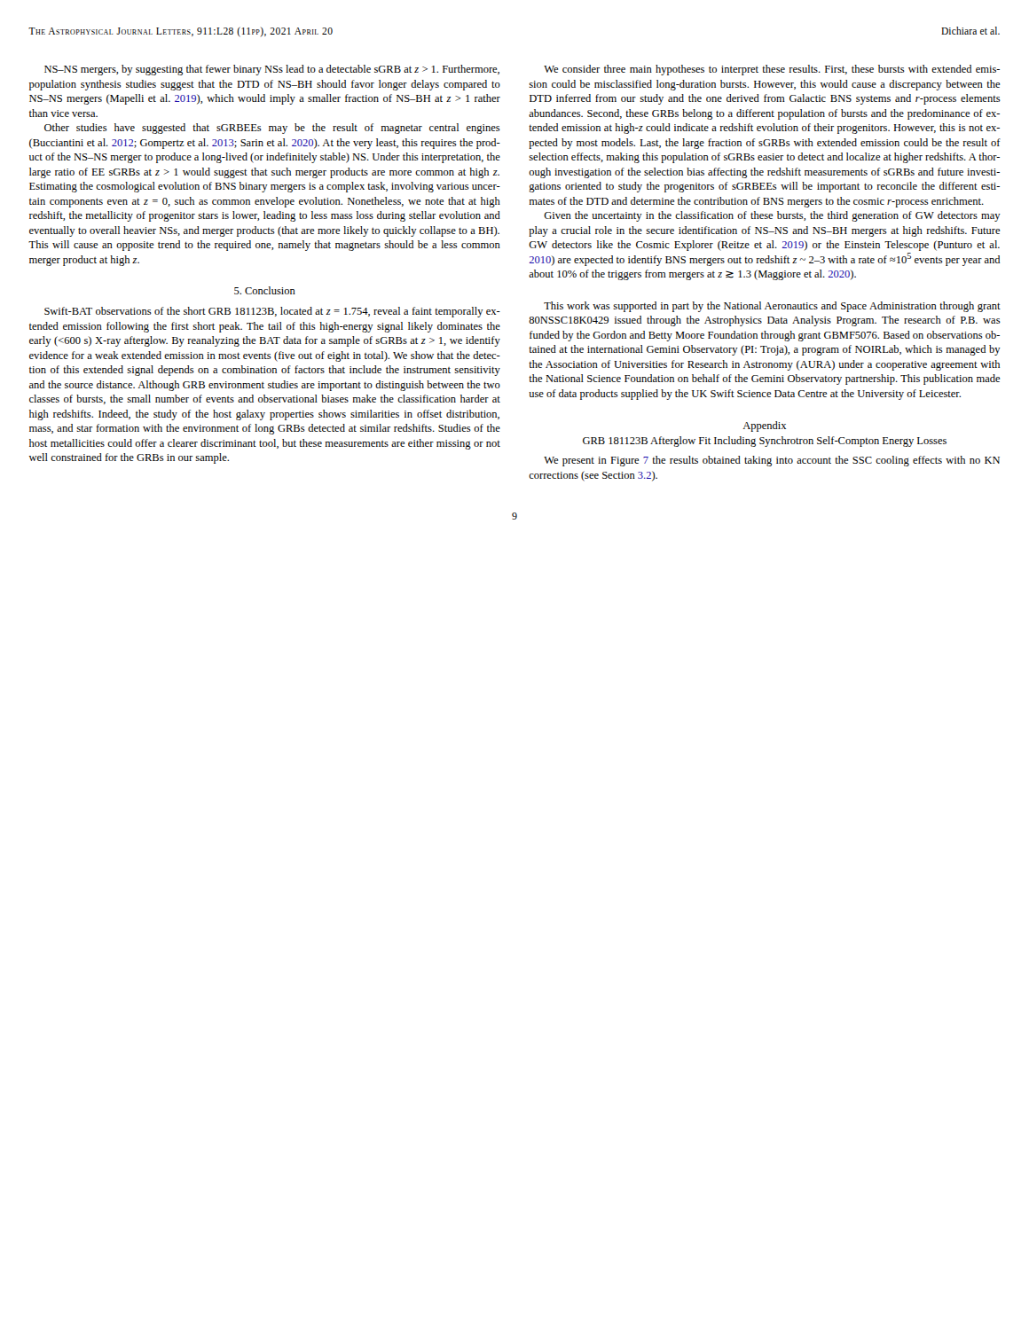The Astrophysical Journal Letters, 911:L28 (11pp), 2021 April 20
Dichiara et al.
NS–NS mergers, by suggesting that fewer binary NSs lead to a detectable sGRB at z > 1. Furthermore, population synthesis studies suggest that the DTD of NS–BH should favor longer delays compared to NS–NS mergers (Mapelli et al. 2019), which would imply a smaller fraction of NS–BH at z > 1 rather than vice versa.
Other studies have suggested that sGRBEEs may be the result of magnetar central engines (Bucciantini et al. 2012; Gompertz et al. 2013; Sarin et al. 2020). At the very least, this requires the product of the NS–NS merger to produce a long-lived (or indefinitely stable) NS. Under this interpretation, the large ratio of EE sGRBs at z > 1 would suggest that such merger products are more common at high z. Estimating the cosmological evolution of BNS binary mergers is a complex task, involving various uncertain components even at z = 0, such as common envelope evolution. Nonetheless, we note that at high redshift, the metallicity of progenitor stars is lower, leading to less mass loss during stellar evolution and eventually to overall heavier NSs, and merger products (that are more likely to quickly collapse to a BH). This will cause an opposite trend to the required one, namely that magnetars should be a less common merger product at high z.
5. Conclusion
Swift-BAT observations of the short GRB 181123B, located at z = 1.754, reveal a faint temporally extended emission following the first short peak. The tail of this high-energy signal likely dominates the early (<600 s) X-ray afterglow. By reanalyzing the BAT data for a sample of sGRBs at z > 1, we identify evidence for a weak extended emission in most events (five out of eight in total). We show that the detection of this extended signal depends on a combination of factors that include the instrument sensitivity and the source distance. Although GRB environment studies are important to distinguish between the two classes of bursts, the small number of events and observational biases make the classification harder at high redshifts. Indeed, the study of the host galaxy properties shows similarities in offset distribution, mass, and star formation with the environment of long GRBs detected at similar redshifts. Studies of the host metallicities could offer a clearer discriminant tool, but these measurements are either missing or not well constrained for the GRBs in our sample.
We consider three main hypotheses to interpret these results. First, these bursts with extended emission could be misclassified long-duration bursts. However, this would cause a discrepancy between the DTD inferred from our study and the one derived from Galactic BNS systems and r-process elements abundances. Second, these GRBs belong to a different population of bursts and the predominance of extended emission at high-z could indicate a redshift evolution of their progenitors. However, this is not expected by most models. Last, the large fraction of sGRBs with extended emission could be the result of selection effects, making this population of sGRBs easier to detect and localize at higher redshifts. A thorough investigation of the selection bias affecting the redshift measurements of sGRBs and future investigations oriented to study the progenitors of sGRBEEs will be important to reconcile the different estimates of the DTD and determine the contribution of BNS mergers to the cosmic r-process enrichment.
Given the uncertainty in the classification of these bursts, the third generation of GW detectors may play a crucial role in the secure identification of NS–NS and NS–BH mergers at high redshifts. Future GW detectors like the Cosmic Explorer (Reitze et al. 2019) or the Einstein Telescope (Punturo et al. 2010) are expected to identify BNS mergers out to redshift z ~ 2–3 with a rate of ≈105 events per year and about 10% of the triggers from mergers at z ≳ 1.3 (Maggiore et al. 2020).
This work was supported in part by the National Aeronautics and Space Administration through grant 80NSSC18K0429 issued through the Astrophysics Data Analysis Program. The research of P.B. was funded by the Gordon and Betty Moore Foundation through grant GBMF5076. Based on observations obtained at the international Gemini Observatory (PI: Troja), a program of NOIRLab, which is managed by the Association of Universities for Research in Astronomy (AURA) under a cooperative agreement with the National Science Foundation on behalf of the Gemini Observatory partnership. This publication made use of data products supplied by the UK Swift Science Data Centre at the University of Leicester.
Appendix GRB 181123B Afterglow Fit Including Synchrotron Self-Compton Energy Losses
We present in Figure 7 the results obtained taking into account the SSC cooling effects with no KN corrections (see Section 3.2).
9